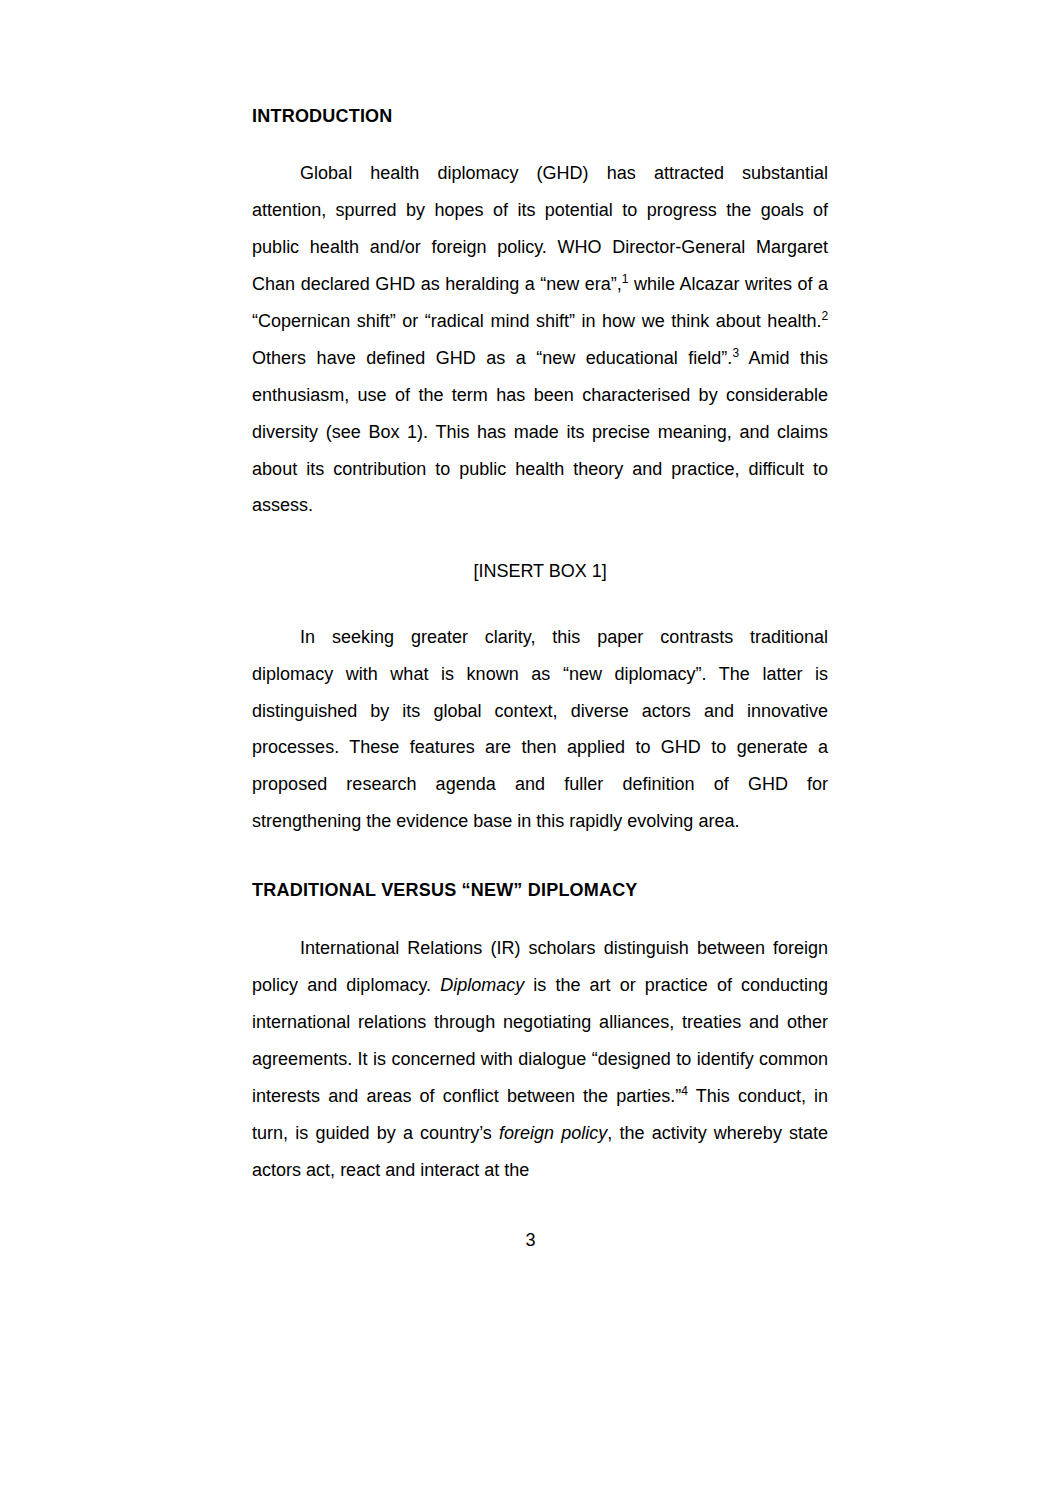INTRODUCTION
Global health diplomacy (GHD) has attracted substantial attention, spurred by hopes of its potential to progress the goals of public health and/or foreign policy. WHO Director-General Margaret Chan declared GHD as heralding a “new era”,1 while Alcazar writes of a “Copernican shift” or “radical mind shift” in how we think about health.2 Others have defined GHD as a “new educational field”.3 Amid this enthusiasm, use of the term has been characterised by considerable diversity (see Box 1). This has made its precise meaning, and claims about its contribution to public health theory and practice, difficult to assess.
[INSERT BOX 1]
In seeking greater clarity, this paper contrasts traditional diplomacy with what is known as “new diplomacy”. The latter is distinguished by its global context, diverse actors and innovative processes. These features are then applied to GHD to generate a proposed research agenda and fuller definition of GHD for strengthening the evidence base in this rapidly evolving area.
TRADITIONAL VERSUS “NEW” DIPLOMACY
International Relations (IR) scholars distinguish between foreign policy and diplomacy. Diplomacy is the art or practice of conducting international relations through negotiating alliances, treaties and other agreements. It is concerned with dialogue “designed to identify common interests and areas of conflict between the parties.”4 This conduct, in turn, is guided by a country’s foreign policy, the activity whereby state actors act, react and interact at the
3